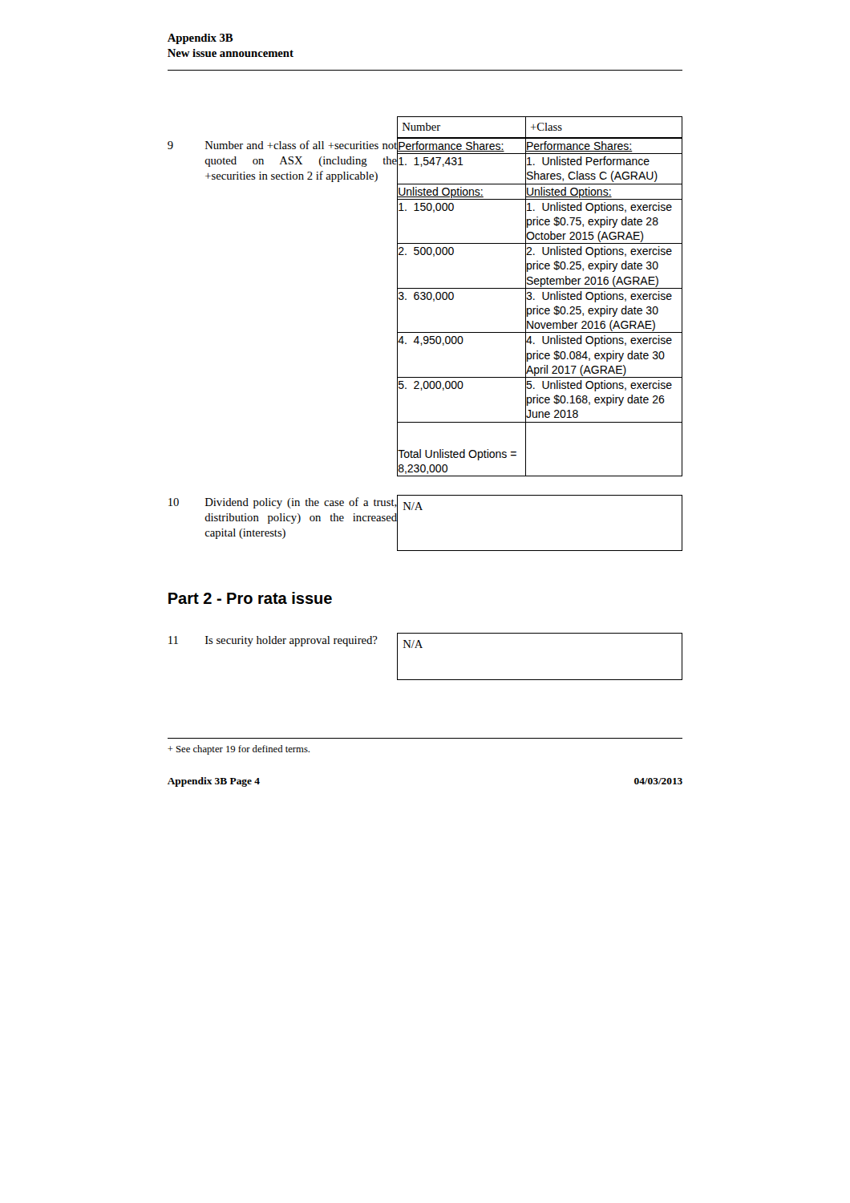Appendix 3B
New issue announcement
| | | / Number / +Class / / --- / --- / |
| 9 | Number and +class of all +securities not quoted on ASX (including the +securities in section 2 if applicable) | / Performance Shares: / Performance Shares: / / 1. 1,547,431 / 1. Unlisted Performance Shares, Class C (AGRAU) / / Unlisted Options: / Unlisted Options: / / 1. 150,000 / 1. Unlisted Options, exercise price $0.75, expiry date 28 October 2015 (AGRAE) / / 2. 500,000 / 2. Unlisted Options, exercise price $0.25, expiry date 30 September 2016 (AGRAE) / / 3. 630,000 / 3. Unlisted Options, exercise price $0.25, expiry date 30 November 2016 (AGRAE) / / 4. 4,950,000 / 4. Unlisted Options, exercise price $0.084, expiry date 30 April 2017 (AGRAE) / / 5. 2,000,000 / 5. Unlisted Options, exercise price $0.168, expiry date 26 June 2018 / / Total Unlisted Options = 8,230,000 / / |
| 10 | Dividend policy (in the case of a trust, distribution policy) on the increased capital (interests) | N/A |
Part 2 - Pro rata issue
| 11 | Is security holder approval required? | N/A |
+ See chapter 19 for defined terms.
Appendix 3B Page 4 04/03/2013